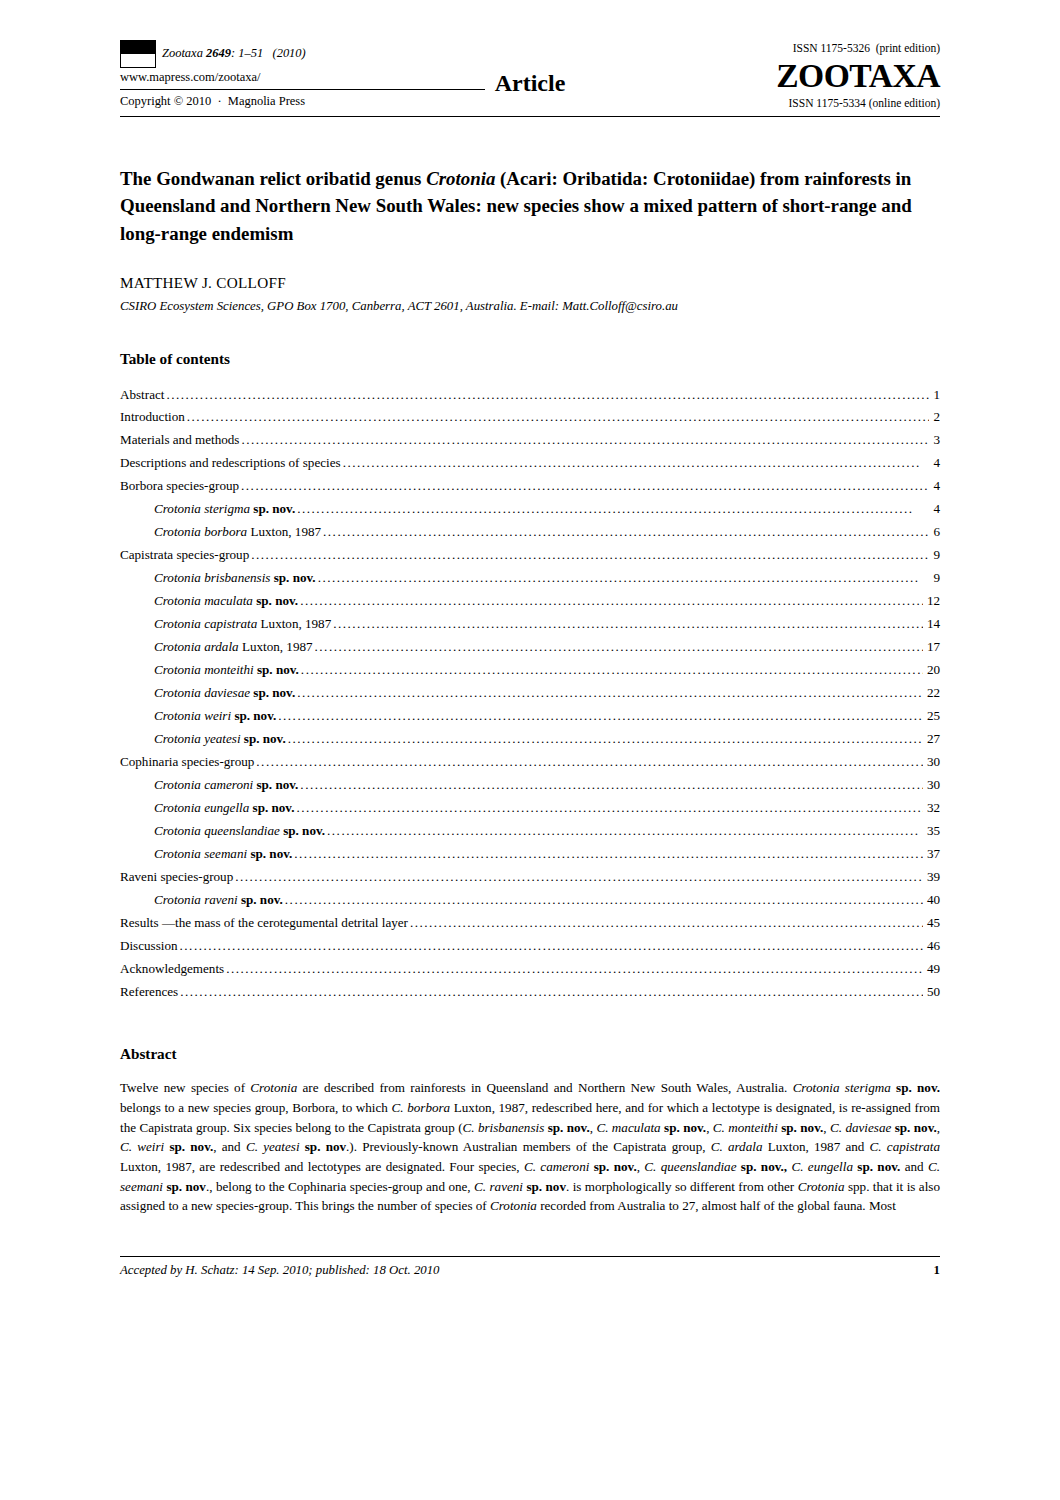Zootaxa 2649: 1–51 (2010)
www.mapress.com/zootaxa/
Copyright © 2010 · Magnolia Press
Article
ISSN 1175-5326 (print edition)
ZOOTAXA
ISSN 1175-5334 (online edition)
The Gondwanan relict oribatid genus Crotonia (Acari: Oribatida: Crotoniidae) from rainforests in Queensland and Northern New South Wales: new species show a mixed pattern of short-range and long-range endemism
MATTHEW J. COLLOFF
CSIRO Ecosystem Sciences, GPO Box 1700, Canberra, ACT 2601, Australia. E-mail: Matt.Colloff@csiro.au
Table of contents
Abstract.................................................................................................................................................................................. 1
Introduction.............................................................................................................................................................................. 2
Materials and methods............................................................................................................................................................. 3
Descriptions and redescriptions of species......................................................................................................................... 4
Borbora species-group.............................................................................................................................................................. 4
Crotonia sterigma sp. nov.................................................................................................................................. 4
Crotonia borbora Luxton, 1987................................................................................................................................. 6
Capistrata species-group.......................................................................................................................................................... 9
Crotonia brisbanensis sp. nov............................................................................................................................... 9
Crotonia maculata sp. nov.................................................................................................................................... 12
Crotonia capistrata Luxton, 1987.............................................................................................................................. 14
Crotonia ardala Luxton, 1987.................................................................................................................................... 17
Crotonia monteithi sp. nov.................................................................................................................................... 20
Crotonia daviesae sp. nov...................................................................................................................................... 22
Crotonia weiri sp. nov........................................................................................................................................... 25
Crotonia yeatesi sp. nov........................................................................................................................................ 27
Cophinaria species-group......................................................................................................................................................... 30
Crotonia cameroni sp. nov.................................................................................................................................... 30
Crotonia eungella sp. nov...................................................................................................................................... 32
Crotonia queenslandiae sp. nov............................................................................................................................. 35
Crotonia seemani sp. nov...................................................................................................................................... 37
Raveni species-group............................................................................................................................................................... 39
Crotonia raveni sp. nov......................................................................................................................................... 40
Results —the mass of the cerotegumental detrital layer............................................................................................................. 45
Discussion................................................................................................................................................................................ 46
Acknowledgements................................................................................................................................................................. 49
References................................................................................................................................................................................ 50
Abstract
Twelve new species of Crotonia are described from rainforests in Queensland and Northern New South Wales, Australia. Crotonia sterigma sp. nov. belongs to a new species group, Borbora, to which C. borbora Luxton, 1987, redescribed here, and for which a lectotype is designated, is re-assigned from the Capistrata group. Six species belong to the Capistrata group (C. brisbanensis sp. nov., C. maculata sp. nov., C. monteithi sp. nov., C. daviesae sp. nov., C. weiri sp. nov., and C. yeatesi sp. nov.). Previously-known Australian members of the Capistrata group, C. ardala Luxton, 1987 and C. capistrata Luxton, 1987, are redescribed and lectotypes are designated. Four species, C. cameroni sp. nov., C. queenslandiae sp. nov., C. eungella sp. nov. and C. seemani sp. nov., belong to the Cophinaria species-group and one, C. raveni sp. nov. is morphologically so different from other Crotonia spp. that it is also assigned to a new species-group. This brings the number of species of Crotonia recorded from Australia to 27, almost half of the global fauna. Most
Accepted by H. Schatz: 14 Sep. 2010; published: 18 Oct. 2010 1